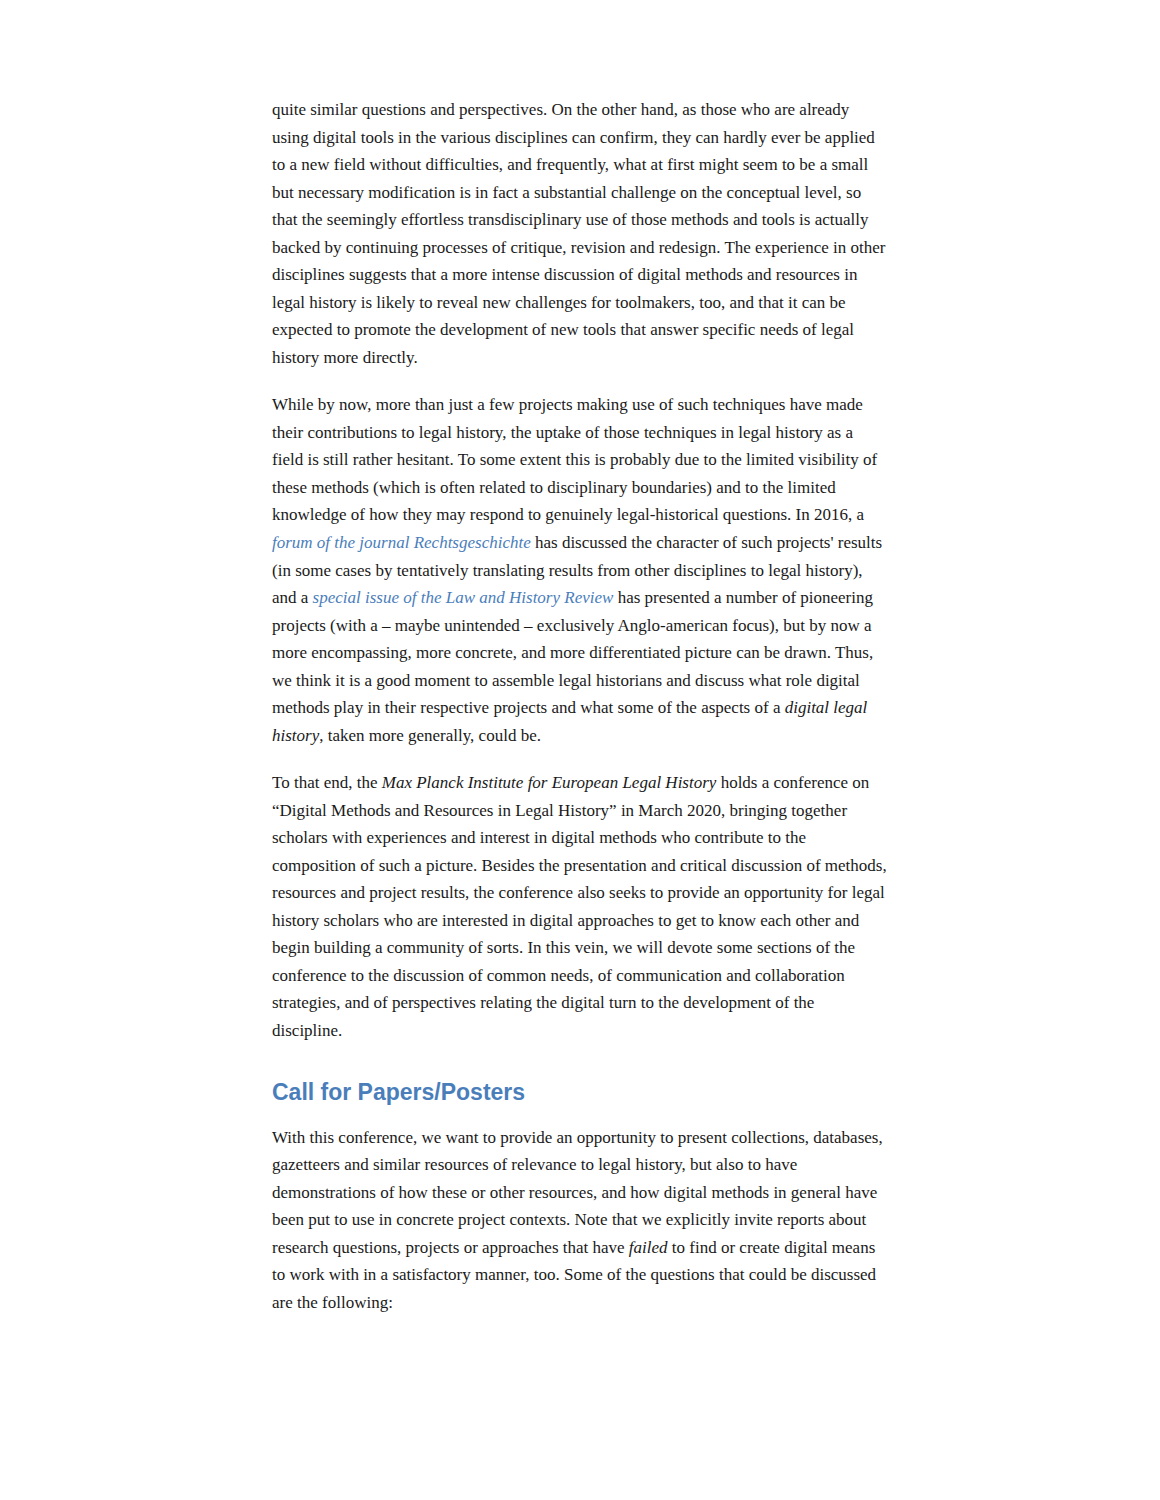quite similar questions and perspectives. On the other hand, as those who are already using digital tools in the various disciplines can confirm, they can hardly ever be applied to a new field without difficulties, and frequently, what at first might seem to be a small but necessary modification is in fact a substantial challenge on the conceptual level, so that the seemingly effortless transdisciplinary use of those methods and tools is actually backed by continuing processes of critique, revision and redesign. The experience in other disciplines suggests that a more intense discussion of digital methods and resources in legal history is likely to reveal new challenges for toolmakers, too, and that it can be expected to promote the development of new tools that answer specific needs of legal history more directly.
While by now, more than just a few projects making use of such techniques have made their contributions to legal history, the uptake of those techniques in legal history as a field is still rather hesitant. To some extent this is probably due to the limited visibility of these methods (which is often related to disciplinary boundaries) and to the limited knowledge of how they may respond to genuinely legal-historical questions. In 2016, a forum of the journal Rechtsgeschichte has discussed the character of such projects' results (in some cases by tentatively translating results from other disciplines to legal history), and a special issue of the Law and History Review has presented a number of pioneering projects (with a – maybe unintended – exclusively Anglo-american focus), but by now a more encompassing, more concrete, and more differentiated picture can be drawn. Thus, we think it is a good moment to assemble legal historians and discuss what role digital methods play in their respective projects and what some of the aspects of a digital legal history, taken more generally, could be.
To that end, the Max Planck Institute for European Legal History holds a conference on “Digital Methods and Resources in Legal History” in March 2020, bringing together scholars with experiences and interest in digital methods who contribute to the composition of such a picture. Besides the presentation and critical discussion of methods, resources and project results, the conference also seeks to provide an opportunity for legal history scholars who are interested in digital approaches to get to know each other and begin building a community of sorts. In this vein, we will devote some sections of the conference to the discussion of common needs, of communication and collaboration strategies, and of perspectives relating the digital turn to the development of the discipline.
Call for Papers/Posters
With this conference, we want to provide an opportunity to present collections, databases, gazetteers and similar resources of relevance to legal history, but also to have demonstrations of how these or other resources, and how digital methods in general have been put to use in concrete project contexts. Note that we explicitly invite reports about research questions, projects or approaches that have failed to find or create digital means to work with in a satisfactory manner, too. Some of the questions that could be discussed are the following: